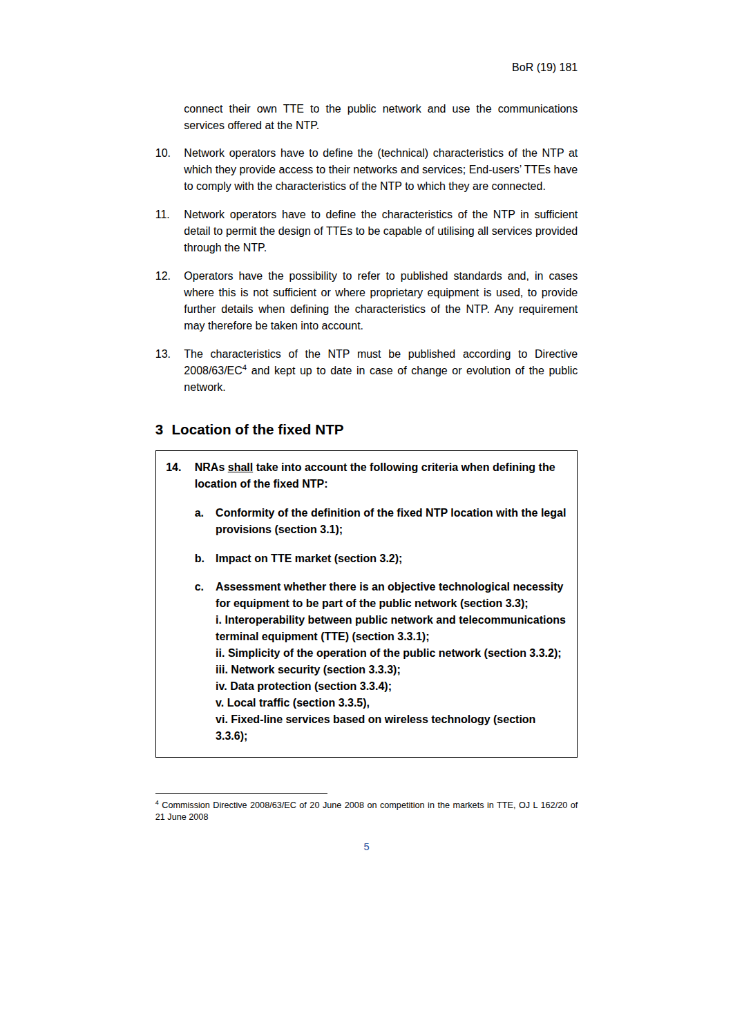BoR (19) 181
connect their own TTE to the public network and use the communications services offered at the NTP.
10. Network operators have to define the (technical) characteristics of the NTP at which they provide access to their networks and services; End-users’ TTEs have to comply with the characteristics of the NTP to which they are connected.
11. Network operators have to define the characteristics of the NTP in sufficient detail to permit the design of TTEs to be capable of utilising all services provided through the NTP.
12. Operators have the possibility to refer to published standards and, in cases where this is not sufficient or where proprietary equipment is used, to provide further details when defining the characteristics of the NTP. Any requirement may therefore be taken into account.
13. The characteristics of the NTP must be published according to Directive 2008/63/EC4 and kept up to date in case of change or evolution of the public network.
3 Location of the fixed NTP
14.
NRAs shall take into account the following criteria when defining the location of the fixed NTP:
a. Conformity of the definition of the fixed NTP location with the legal provisions (section 3.1);
b. Impact on TTE market (section 3.2);
c. Assessment whether there is an objective technological necessity for equipment to be part of the public network (section 3.3);
i. Interoperability between public network and telecommunications terminal equipment (TTE) (section 3.3.1);
ii. Simplicity of the operation of the public network (section 3.3.2);
iii. Network security (section 3.3.3);
iv. Data protection (section 3.3.4);
v. Local traffic (section 3.3.5),
vi. Fixed-line services based on wireless technology (section 3.3.6);
4 Commission Directive 2008/63/EC of 20 June 2008 on competition in the markets in TTE, OJ L 162/20 of 21 June 2008
5